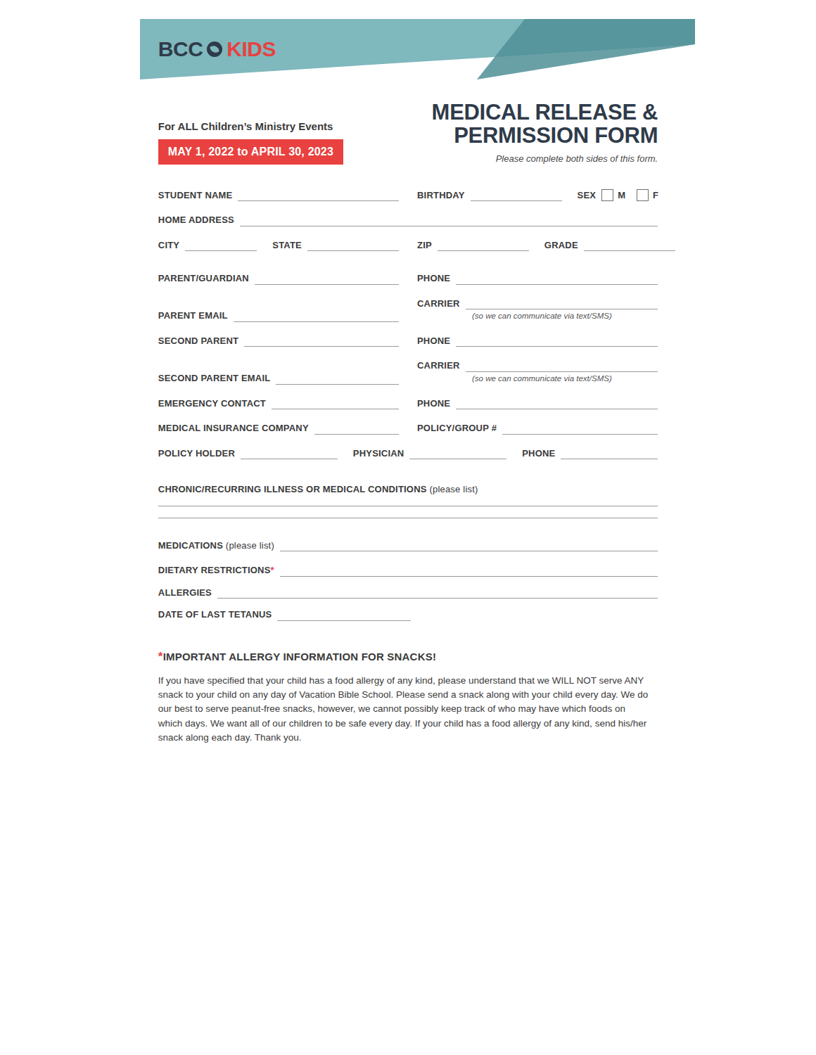BCC KIDS
For ALL Children’s Ministry Events
MAY 1, 2022 to APRIL 30, 2023
MEDICAL RELEASE &
PERMISSION FORM
Please complete both sides of this form.
Student Name
Birthday Sex M F
Home Address
City State
Zip Grade
Parent/Guardian
Phone
Parent Email
Carrier
(so we can communicate via text/SMS)
Second Parent
Phone
Second Parent Email
Carrier
(so we can communicate via text/SMS)
Emergency Contact
Phone
Medical Insurance Company
Policy/Group #
Policy Holder Physician Phone
Chronic/Recurring Illness or Medical Conditions (please list)
Medications (please list)
Dietary Restrictions*
Allergies
Date of Last Tetanus
*IMPORTANT ALLERGY INFORMATION FOR SNACKS!
If you have specified that your child has a food allergy of any kind, please understand that we WILL NOT serve ANY snack to your child on any day of Vacation Bible School. Please send a snack along with your child every day. We do our best to serve peanut-free snacks, however, we cannot possibly keep track of who may have which foods on which days. We want all of our children to be safe every day. If your child has a food allergy of any kind, send his/her snack along each day. Thank you.